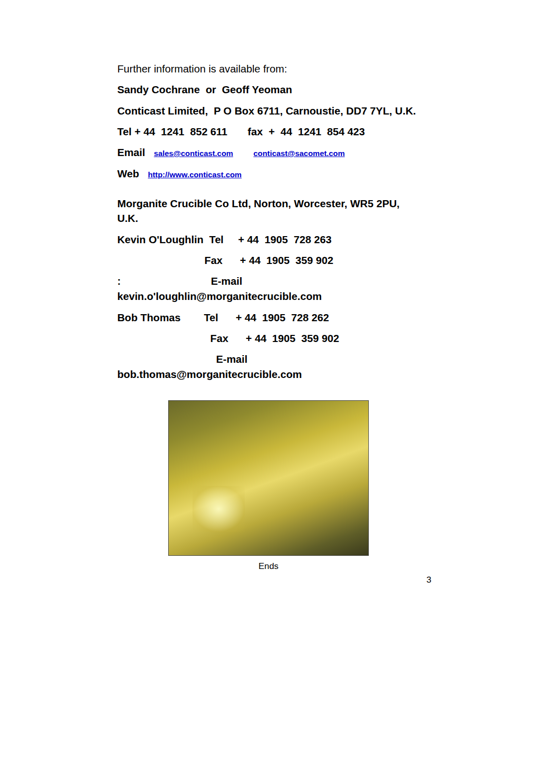Further information is available from:
Sandy Cochrane or Geoff Yeoman
Conticast Limited, P O Box 6711, Carnoustie, DD7 7YL, U.K.
Tel + 44 1241 852 611 fax + 44 1241 854 423
Email sales@conticast.com conticast@sacomet.com
Web http://www.conticast.com
Morganite Crucible Co Ltd, Norton, Worcester, WR5 2PU, U.K.
Kevin O'Loughlin Tel + 44 1905 728 263
Fax + 44 1905 359 902
: E-mail kevin.o'loughlin@morganitecrucible.com
Bob Thomas Tel + 44 1905 728 262
Fax + 44 1905 359 902
E-mail bob.thomas@morganitecrucible.com
Ends
3